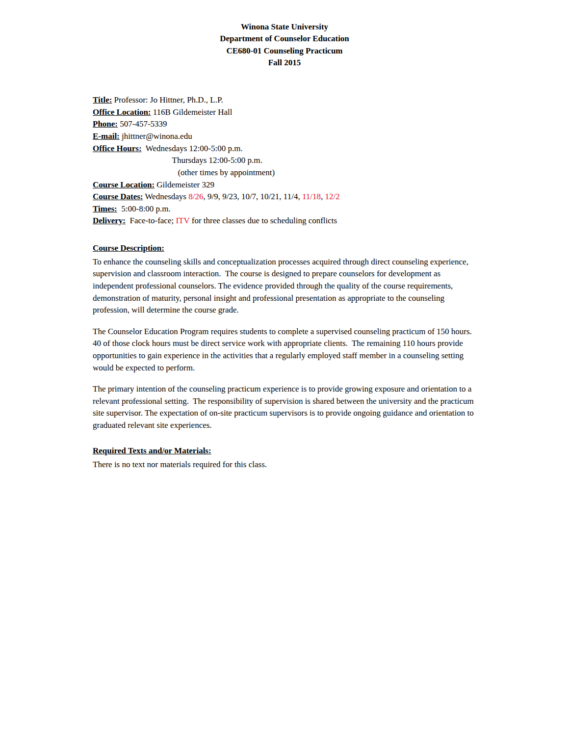Winona State University
Department of Counselor Education
CE680-01 Counseling Practicum
Fall 2015
Title: Professor: Jo Hittner, Ph.D., L.P.
Office Location: 116B Gildemeister Hall
Phone: 507-457-5339
E-mail: jhittner@winona.edu
Office Hours: Wednesdays 12:00-5:00 p.m.
Thursdays 12:00-5:00 p.m.
(other times by appointment)
Course Location: Gildemeister 329
Course Dates: Wednesdays 8/26, 9/9, 9/23, 10/7, 10/21, 11/4, 11/18, 12/2
Times: 5:00-8:00 p.m.
Delivery: Face-to-face; ITV for three classes due to scheduling conflicts
Course Description:
To enhance the counseling skills and conceptualization processes acquired through direct counseling experience, supervision and classroom interaction. The course is designed to prepare counselors for development as independent professional counselors. The evidence provided through the quality of the course requirements, demonstration of maturity, personal insight and professional presentation as appropriate to the counseling profession, will determine the course grade.
The Counselor Education Program requires students to complete a supervised counseling practicum of 150 hours. 40 of those clock hours must be direct service work with appropriate clients. The remaining 110 hours provide opportunities to gain experience in the activities that a regularly employed staff member in a counseling setting would be expected to perform.
The primary intention of the counseling practicum experience is to provide growing exposure and orientation to a relevant professional setting. The responsibility of supervision is shared between the university and the practicum site supervisor. The expectation of on-site practicum supervisors is to provide ongoing guidance and orientation to graduated relevant site experiences.
Required Texts and/or Materials:
There is no text nor materials required for this class.